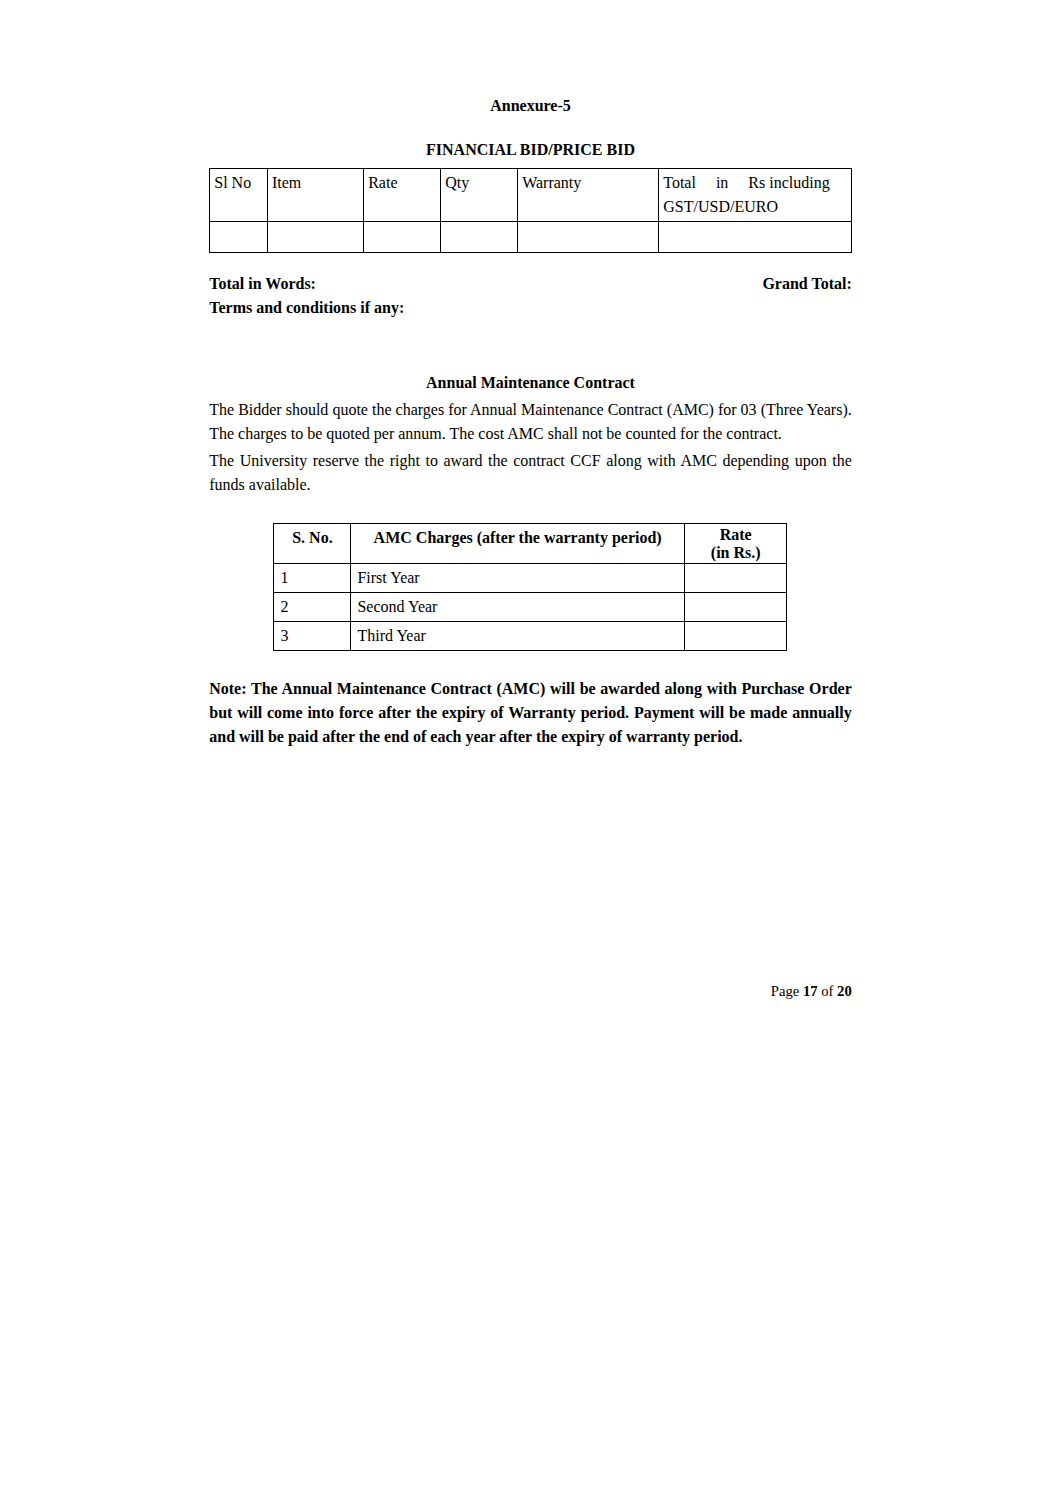Annexure-5
FINANCIAL BID/PRICE BID
| Sl No | Item | Rate | Qty | Warranty | Total in Rs including GST/USD/EURO |
| --- | --- | --- | --- | --- | --- |
Grand Total:
Total in Words:
Terms and conditions if any:
Annual Maintenance Contract
The Bidder should quote the charges for Annual Maintenance Contract (AMC) for 03 (Three Years). The charges to be quoted per annum. The cost AMC shall not be counted for the contract.
The University reserve the right to award the contract CCF along with AMC depending upon the funds available.
| S. No. | AMC Charges (after the warranty period) | Rate (in Rs.) |
| --- | --- | --- |
| 1 | First Year | |
| 2 | Second Year | |
| 3 | Third Year | |
Note: The Annual Maintenance Contract (AMC) will be awarded along with Purchase Order but will come into force after the expiry of Warranty period. Payment will be made annually and will be paid after the end of each year after the expiry of warranty period.
Page 17 of 20